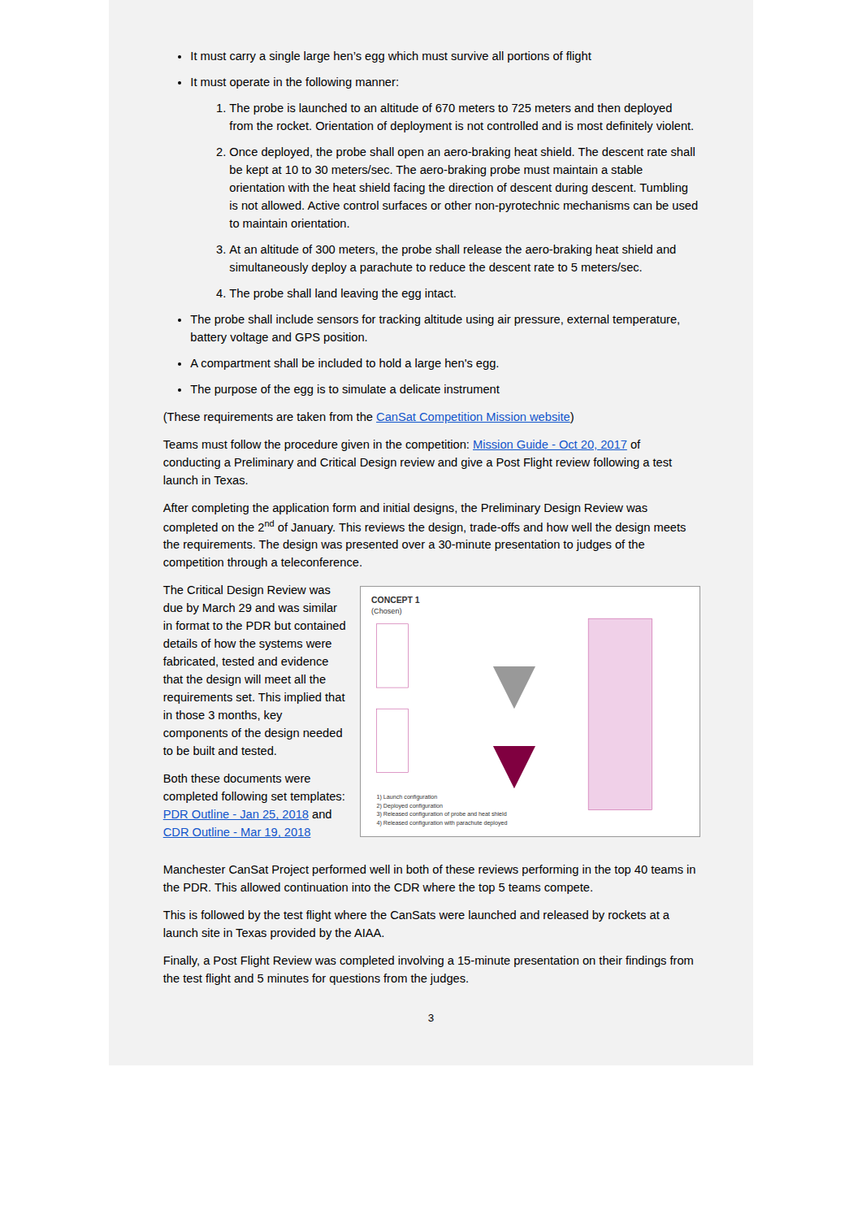It must carry a single large hen’s egg which must survive all portions of flight
It must operate in the following manner:
The probe is launched to an altitude of 670 meters to 725 meters and then deployed from the rocket. Orientation of deployment is not controlled and is most definitely violent.
Once deployed, the probe shall open an aero-braking heat shield. The descent rate shall be kept at 10 to 30 meters/sec. The aero-braking probe must maintain a stable orientation with the heat shield facing the direction of descent during descent. Tumbling is not allowed. Active control surfaces or other non-pyrotechnic mechanisms can be used to maintain orientation.
At an altitude of 300 meters, the probe shall release the aero-braking heat shield and simultaneously deploy a parachute to reduce the descent rate to 5 meters/sec.
The probe shall land leaving the egg intact.
The probe shall include sensors for tracking altitude using air pressure, external temperature, battery voltage and GPS position.
A compartment shall be included to hold a large hen's egg.
The purpose of the egg is to simulate a delicate instrument
(These requirements are taken from the CanSat Competition Mission website)
Teams must follow the procedure given in the competition: Mission Guide - Oct 20, 2017 of conducting a Preliminary and Critical Design review and give a Post Flight review following a test launch in Texas.
After completing the application form and initial designs, the Preliminary Design Review was completed on the 2nd of January. This reviews the design, trade-offs and how well the design meets the requirements. The design was presented over a 30-minute presentation to judges of the competition through a teleconference.
The Critical Design Review was due by March 29 and was similar in format to the PDR but contained details of how the systems were fabricated, tested and evidence that the design will meet all the requirements set. This implied that in those 3 months, key components of the design needed to be built and tested.
Both these documents were completed following set templates: PDR Outline - Jan 25, 2018 and CDR Outline - Mar 19, 2018
Manchester CanSat Project performed well in both of these reviews performing in the top 40 teams in the PDR. This allowed continuation into the CDR where the top 5 teams compete.
This is followed by the test flight where the CanSats were launched and released by rockets at a launch site in Texas provided by the AIAA.
Finally, a Post Flight Review was completed involving a 15-minute presentation on their findings from the test flight and 5 minutes for questions from the judges.
3